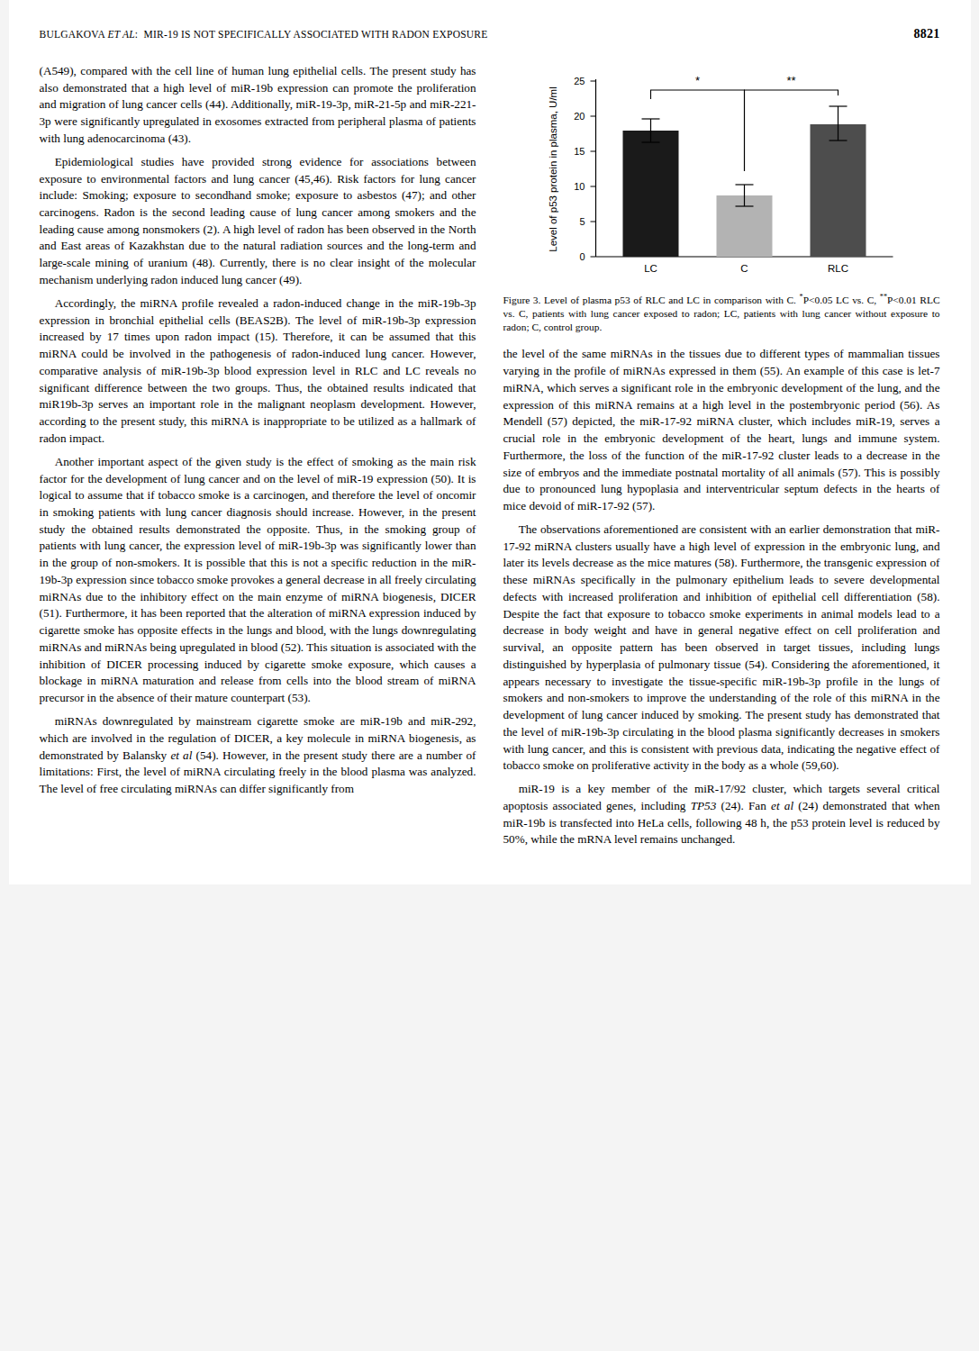BULGAKOVA et al: miR-19 IS NOT SPECIFICALLY ASSOCIATED WITH RADON EXPOSURE
8821
(A549), compared with the cell line of human lung epithelial cells. The present study has also demonstrated that a high level of miR-19b expression can promote the proliferation and migration of lung cancer cells (44). Additionally, miR-19-3p, miR-21-5p and miR-221-3p were significantly upregulated in exosomes extracted from peripheral plasma of patients with lung adenocarcinoma (43).
Epidemiological studies have provided strong evidence for associations between exposure to environmental factors and lung cancer (45,46). Risk factors for lung cancer include: Smoking; exposure to secondhand smoke; exposure to asbestos (47); and other carcinogens. Radon is the second leading cause of lung cancer among smokers and the leading cause among nonsmokers (2). A high level of radon has been observed in the North and East areas of Kazakhstan due to the natural radiation sources and the long-term and large-scale mining of uranium (48). Currently, there is no clear insight of the molecular mechanism underlying radon induced lung cancer (49).
Accordingly, the miRNA profile revealed a radon-induced change in the miR-19b-3p expression in bronchial epithelial cells (BEAS2B). The level of miR-19b-3p expression increased by 17 times upon radon impact (15). Therefore, it can be assumed that this miRNA could be involved in the pathogenesis of radon-induced lung cancer. However, comparative analysis of miR-19b-3p blood expression level in RLC and LC reveals no significant difference between the two groups. Thus, the obtained results indicated that miR19b-3p serves an important role in the malignant neoplasm development. However, according to the present study, this miRNA is inappropriate to be utilized as a hallmark of radon impact.
Another important aspect of the given study is the effect of smoking as the main risk factor for the development of lung cancer and on the level of miR-19 expression (50). It is logical to assume that if tobacco smoke is a carcinogen, and therefore the level of oncomir in smoking patients with lung cancer diagnosis should increase. However, in the present study the obtained results demonstrated the opposite. Thus, in the smoking group of patients with lung cancer, the expression level of miR-19b-3p was significantly lower than in the group of non-smokers. It is possible that this is not a specific reduction in the miR-19b-3p expression since tobacco smoke provokes a general decrease in all freely circulating miRNAs due to the inhibitory effect on the main enzyme of miRNA biogenesis, DICER (51). Furthermore, it has been reported that the alteration of miRNA expression induced by cigarette smoke has opposite effects in the lungs and blood, with the lungs downregulating miRNAs and miRNAs being upregulated in blood (52). This situation is associated with the inhibition of DICER processing induced by cigarette smoke exposure, which causes a blockage in miRNA maturation and release from cells into the blood stream of miRNA precursor in the absence of their mature counterpart (53).
miRNAs downregulated by mainstream cigarette smoke are miR-19b and miR-292, which are involved in the regulation of DICER, a key molecule in miRNA biogenesis, as demonstrated by Balansky et al (54). However, in the present study there are a number of limitations: First, the level of miRNA circulating freely in the blood plasma was analyzed. The level of free circulating miRNAs can differ significantly from
0 5 10 15 20 25 Level of p53 protein in plasma, U/ml * ** LC C RLC
Figure 3. Level of plasma p53 of RLC and LC in comparison with C. *P<0.05 LC vs. C, **P<0.01 RLC vs. C, patients with lung cancer exposed to radon; LC, patients with lung cancer without exposure to radon; C, control group.
the level of the same miRNAs in the tissues due to different types of mammalian tissues varying in the profile of miRNAs expressed in them (55). An example of this case is let-7 miRNA, which serves a significant role in the embryonic development of the lung, and the expression of this miRNA remains at a high level in the postembryonic period (56). As Mendell (57) depicted, the miR-17-92 miRNA cluster, which includes miR-19, serves a crucial role in the embryonic development of the heart, lungs and immune system. Furthermore, the loss of the function of the miR-17-92 cluster leads to a decrease in the size of embryos and the immediate postnatal mortality of all animals (57). This is possibly due to pronounced lung hypoplasia and interventricular septum defects in the hearts of mice devoid of miR-17-92 (57).
The observations aforementioned are consistent with an earlier demonstration that miR-17-92 miRNA clusters usually have a high level of expression in the embryonic lung, and later its levels decrease as the mice matures (58). Furthermore, the transgenic expression of these miRNAs specifically in the pulmonary epithelium leads to severe developmental defects with increased proliferation and inhibition of epithelial cell differentiation (58). Despite the fact that exposure to tobacco smoke experiments in animal models lead to a decrease in body weight and have in general negative effect on cell proliferation and survival, an opposite pattern has been observed in target tissues, including lungs distinguished by hyperplasia of pulmonary tissue (54). Considering the aforementioned, it appears necessary to investigate the tissue-specific miR-19b-3p profile in the lungs of smokers and non-smokers to improve the understanding of the role of this miRNA in the development of lung cancer induced by smoking. The present study has demonstrated that the level of miR-19b-3p circulating in the blood plasma significantly decreases in smokers with lung cancer, and this is consistent with previous data, indicating the negative effect of tobacco smoke on proliferative activity in the body as a whole (59,60).
miR-19 is a key member of the miR-17/92 cluster, which targets several critical apoptosis associated genes, including TP53 (24). Fan et al (24) demonstrated that when miR-19b is transfected into HeLa cells, following 48 h, the p53 protein level is reduced by 50%, while the mRNA level remains unchanged.